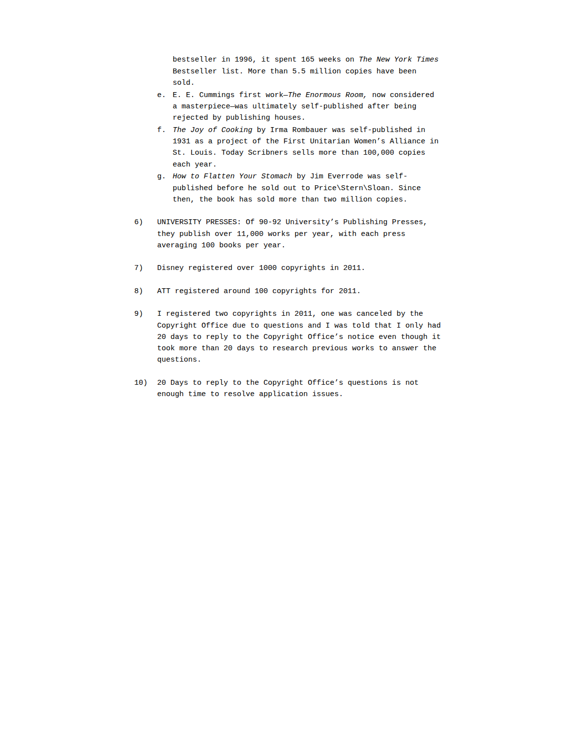bestseller in 1996, it spent 165 weeks on The New York Times Bestseller list. More than 5.5 million copies have been sold.
e. E. E. Cummings first work—The Enormous Room, now considered a masterpiece—was ultimately self-published after being rejected by publishing houses.
f. The Joy of Cooking by Irma Rombauer was self-published in 1931 as a project of the First Unitarian Women’s Alliance in St. Louis. Today Scribners sells more than 100,000 copies each year.
g. How to Flatten Your Stomach by Jim Everrode was self-published before he sold out to Price\Stern\Sloan. Since then, the book has sold more than two million copies.
6) UNIVERSITY PRESSES: Of 90-92 University’s Publishing Presses, they publish over 11,000 works per year, with each press averaging 100 books per year.
7) Disney registered over 1000 copyrights in 2011.
8) ATT registered around 100 copyrights for 2011.
9) I registered two copyrights in 2011, one was canceled by the Copyright Office due to questions and I was told that I only had 20 days to reply to the Copyright Office’s notice even though it took more than 20 days to research previous works to answer the questions.
10) 20 Days to reply to the Copyright Office’s questions is not enough time to resolve application issues.